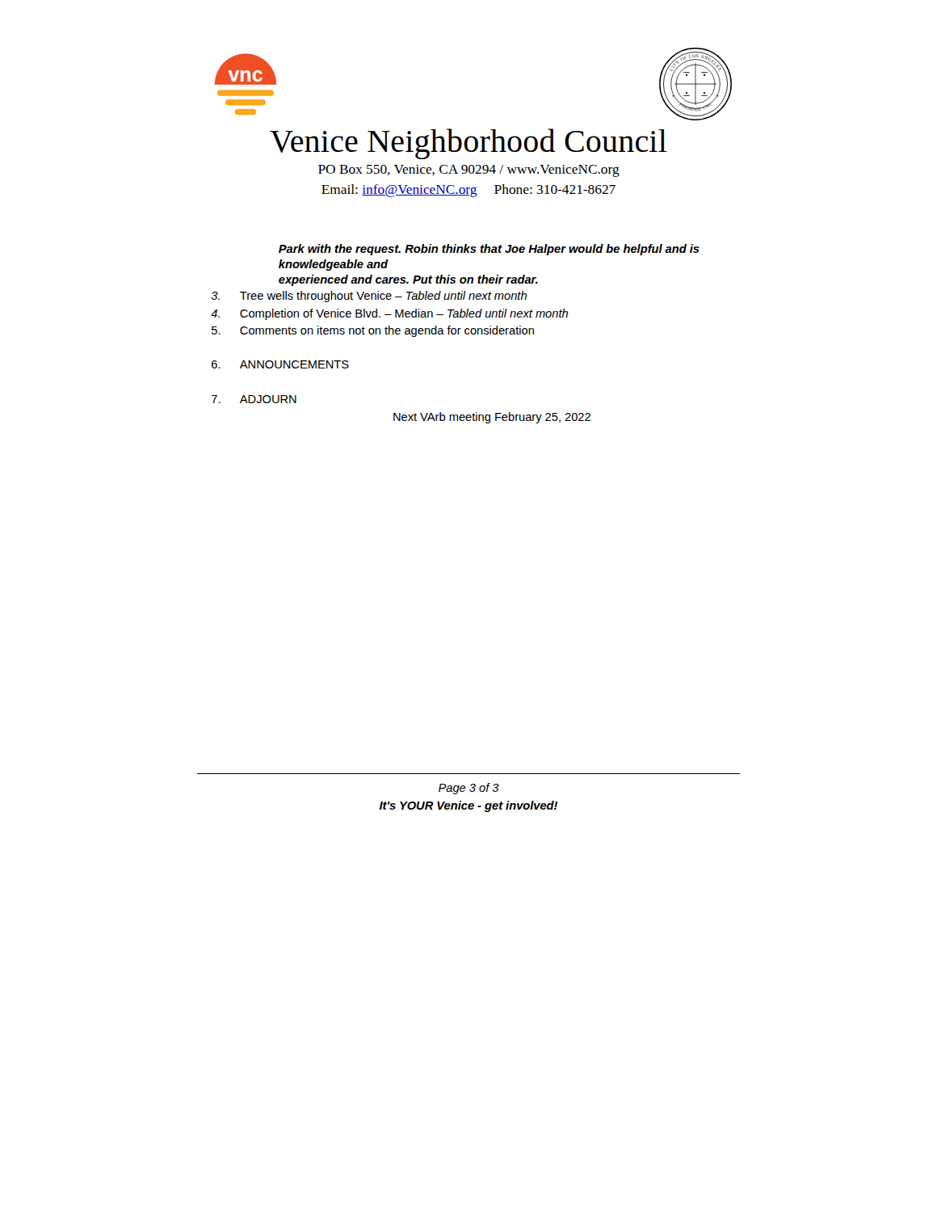vnc
CITY OF LOS ANGELES FOUNDED 1781
Venice Neighborhood Council
PO Box 550, Venice, CA 90294 / www.VeniceNC.org
Email: info@VeniceNC.org Phone: 310-421-8627
Park with the request. Robin thinks that Joe Halper would be helpful and is knowledgeable and experienced and cares. Put this on their radar.
3. Tree wells throughout Venice – Tabled until next month
4. Completion of Venice Blvd. – Median – Tabled until next month
5. Comments on items not on the agenda for consideration
6. ANNOUNCEMENTS
7. ADJOURN
Next VArb meeting February 25, 2022
Page 3 of 3
It's YOUR Venice - get involved!